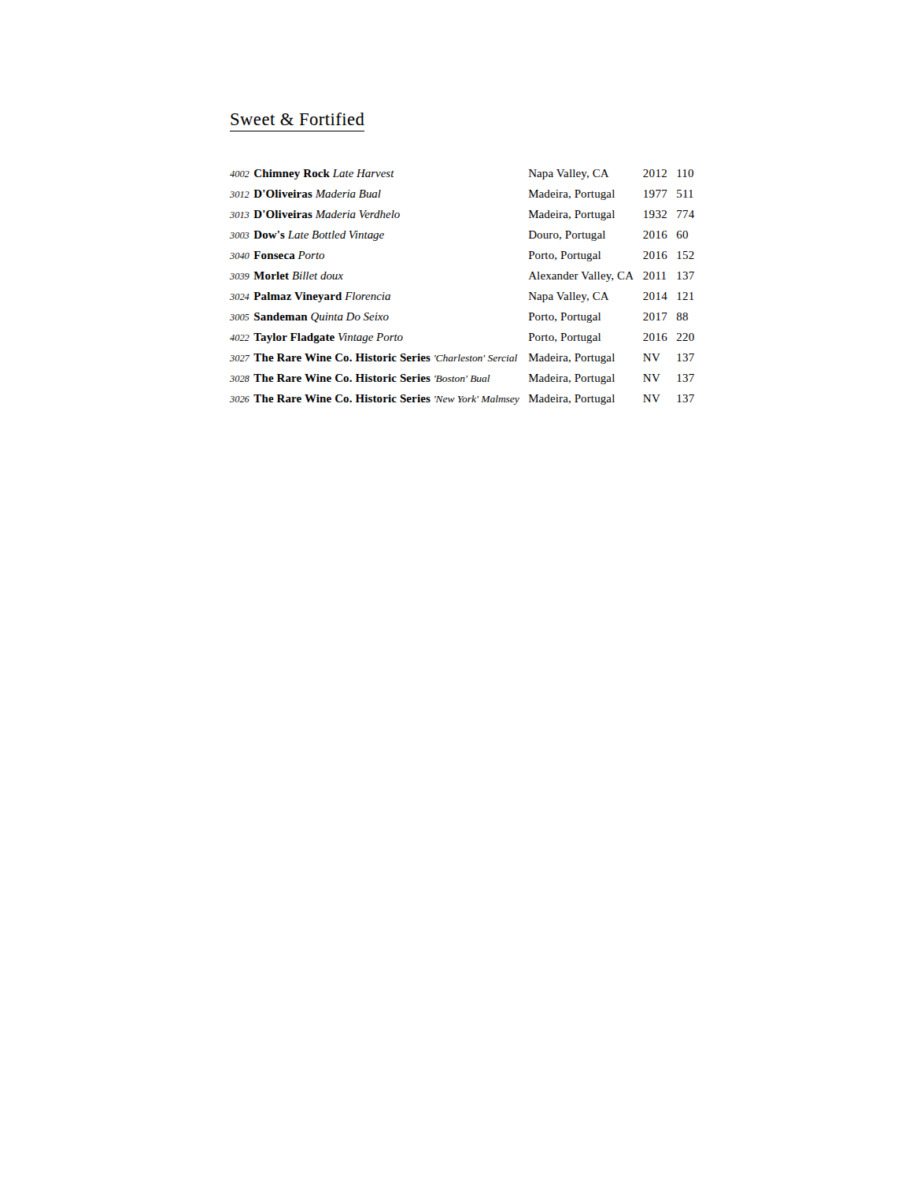Sweet & Fortified
| 4002 | Chimney Rock Late Harvest | Napa Valley, CA | 2012 | 110 |
| 3012 | D'Oliveiras Maderia Bual | Madeira, Portugal | 1977 | 511 |
| 3013 | D'Oliveiras Maderia Verdhelo | Madeira, Portugal | 1932 | 774 |
| 3003 | Dow's Late Bottled Vintage | Douro, Portugal | 2016 | 60 |
| 3040 | Fonseca Porto | Porto, Portugal | 2016 | 152 |
| 3039 | Morlet Billet doux | Alexander Valley, CA | 2011 | 137 |
| 3024 | Palmaz Vineyard Florencia | Napa Valley, CA | 2014 | 121 |
| 3005 | Sandeman Quinta Do Seixo | Porto, Portugal | 2017 | 88 |
| 4022 | Taylor Fladgate Vintage Porto | Porto, Portugal | 2016 | 220 |
| 3027 | The Rare Wine Co. Historic Series 'Charleston' Sercial | Madeira, Portugal | NV | 137 |
| 3028 | The Rare Wine Co. Historic Series 'Boston' Bual | Madeira, Portugal | NV | 137 |
| 3026 | The Rare Wine Co. Historic Series 'New York' Malmsey | Madeira, Portugal | NV | 137 |